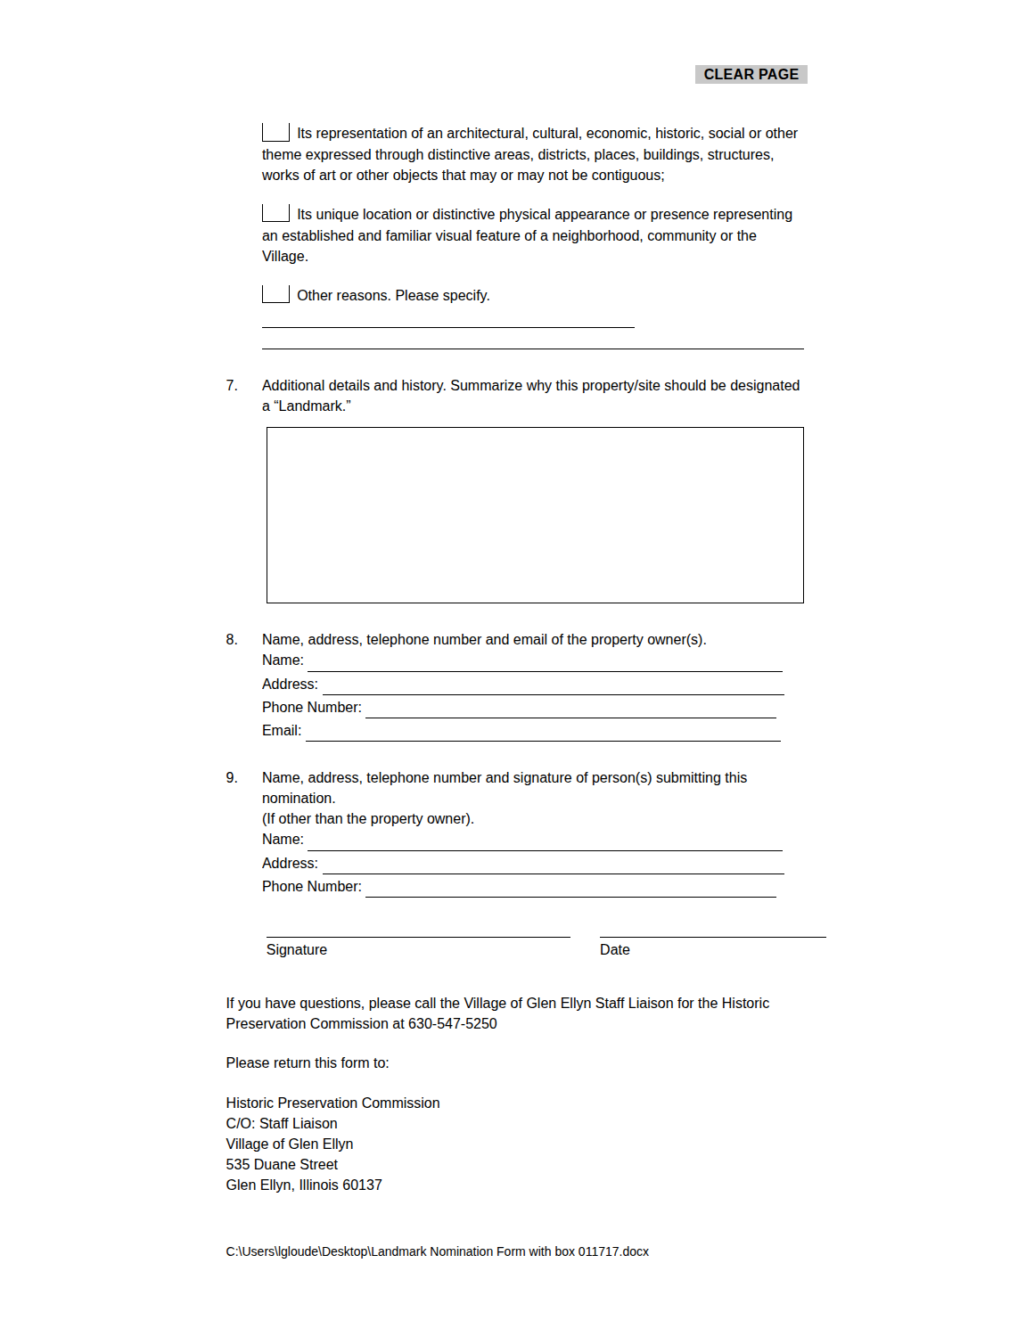CLEAR PAGE
Its representation of an architectural, cultural, economic, historic, social or other theme expressed through distinctive areas, districts, places, buildings, structures, works of art or other objects that may or may not be contiguous;
Its unique location or distinctive physical appearance or presence representing an established and familiar visual feature of a neighborhood, community or the Village.
Other reasons. Please specify.
7. Additional details and history. Summarize why this property/site should be designated a “Landmark.”
8. Name, address, telephone number and email of the property owner(s).
Name:
Address:
Phone Number:
Email:
9. Name, address, telephone number and signature of person(s) submitting this nomination.
(If other than the property owner).
Name:
Address:
Phone Number:
Signature
Date
If you have questions, please call the Village of Glen Ellyn Staff Liaison for the Historic Preservation Commission at 630-547-5250
Please return this form to:
Historic Preservation Commission
C/O: Staff Liaison
Village of Glen Ellyn
535 Duane Street
Glen Ellyn, Illinois 60137
C:\Users\lgloude\Desktop\Landmark Nomination Form with box 011717.docx